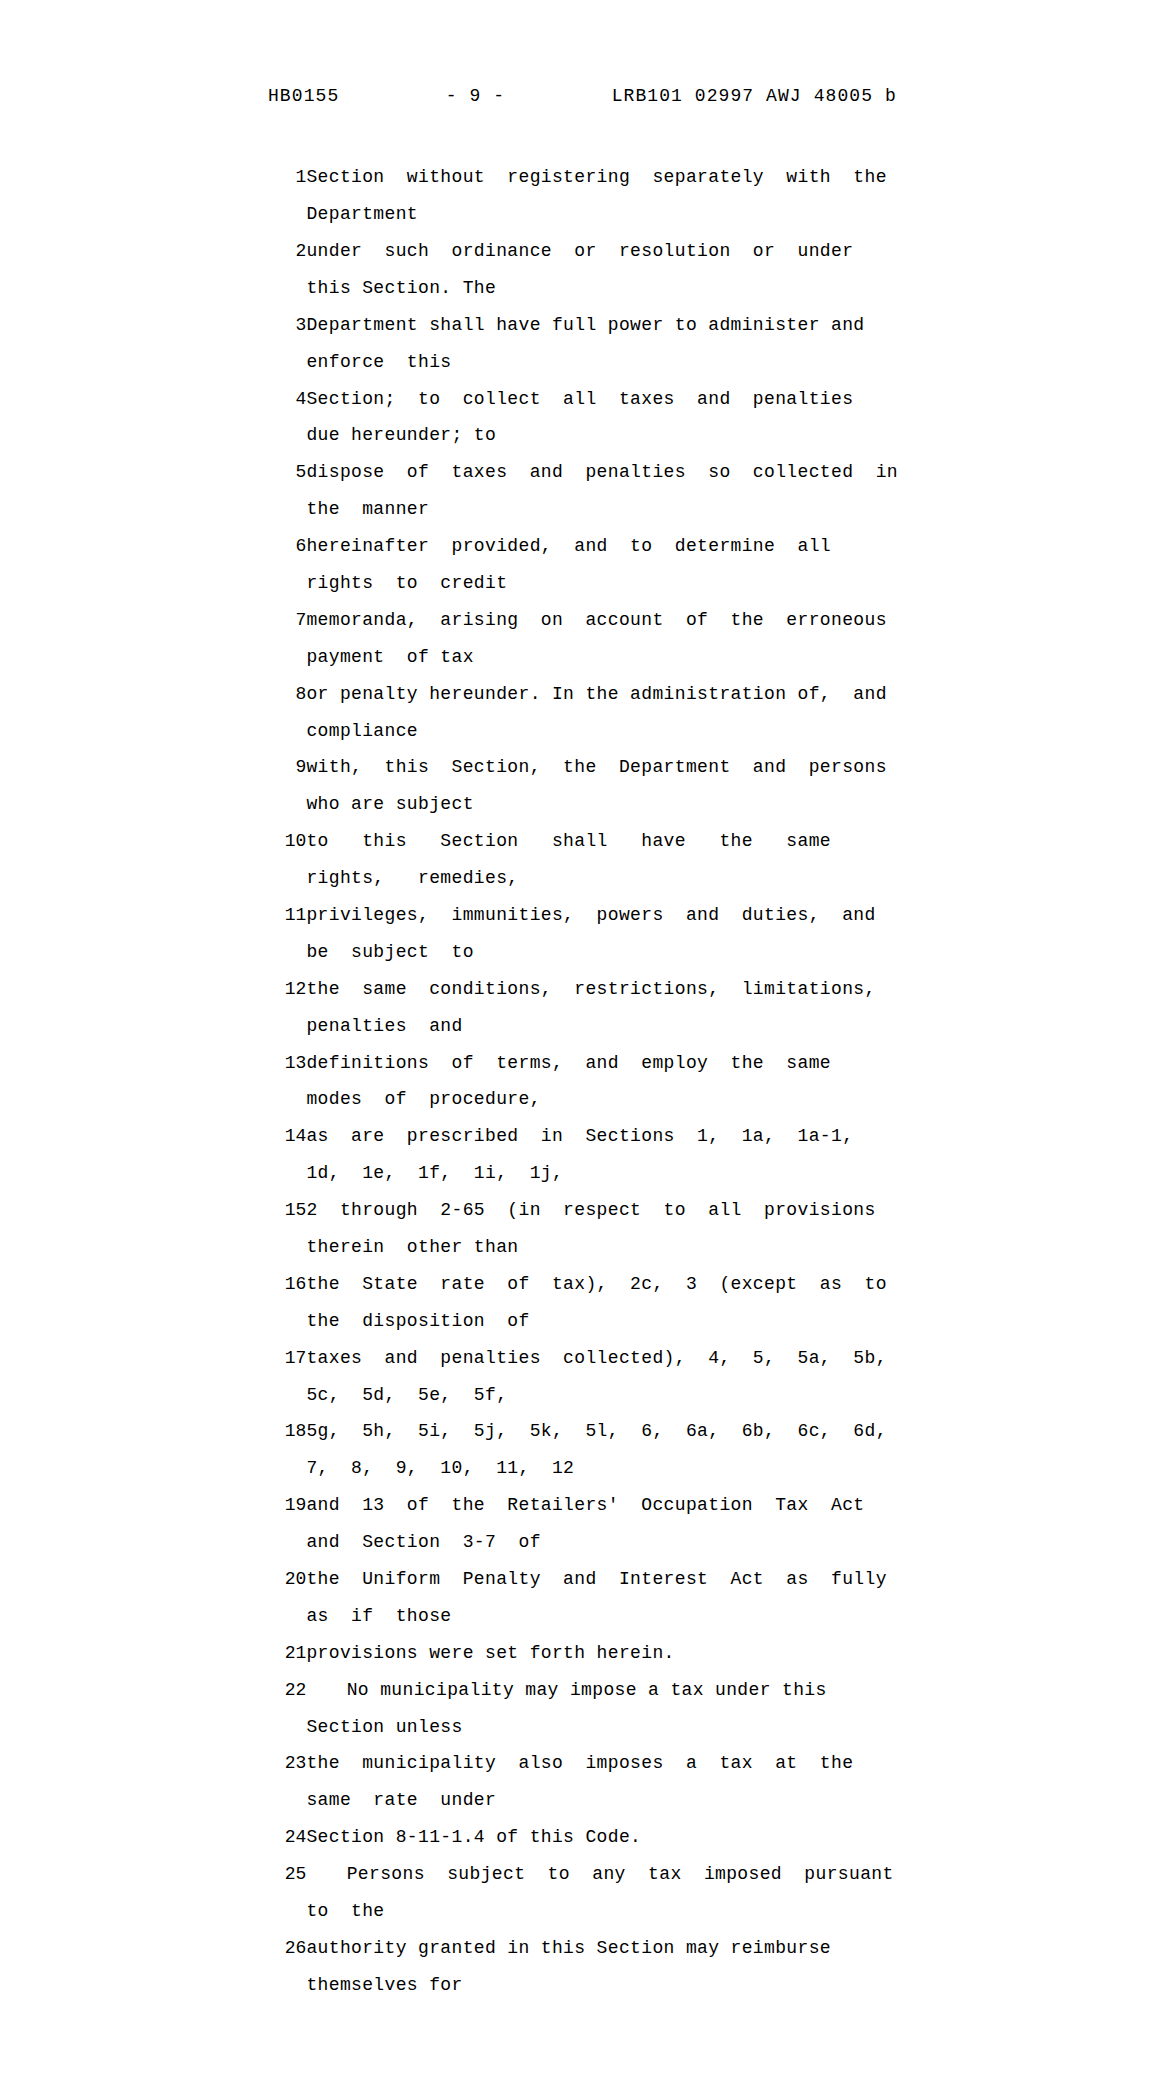HB0155 - 9 - LRB101 02997 AWJ 48005 b
| 1 | Section without registering separately with the Department |
| 2 | under such ordinance or resolution or under this Section. The |
| 3 | Department shall have full power to administer and enforce this |
| 4 | Section; to collect all taxes and penalties due hereunder; to |
| 5 | dispose of taxes and penalties so collected in the manner |
| 6 | hereinafter provided, and to determine all rights to credit |
| 7 | memoranda, arising on account of the erroneous payment of tax |
| 8 | or penalty hereunder. In the administration of, and compliance |
| 9 | with, this Section, the Department and persons who are subject |
| 10 | to this Section shall have the same rights, remedies, |
| 11 | privileges, immunities, powers and duties, and be subject to |
| 12 | the same conditions, restrictions, limitations, penalties and |
| 13 | definitions of terms, and employ the same modes of procedure, |
| 14 | as are prescribed in Sections 1, 1a, 1a-1, 1d, 1e, 1f, 1i, 1j, |
| 15 | 2 through 2-65 (in respect to all provisions therein other than |
| 16 | the State rate of tax), 2c, 3 (except as to the disposition of |
| 17 | taxes and penalties collected), 4, 5, 5a, 5b, 5c, 5d, 5e, 5f, |
| 18 | 5g, 5h, 5i, 5j, 5k, 5l, 6, 6a, 6b, 6c, 6d, 7, 8, 9, 10, 11, 12 |
| 19 | and 13 of the Retailers' Occupation Tax Act and Section 3-7 of |
| 20 | the Uniform Penalty and Interest Act as fully as if those |
| 21 | provisions were set forth herein. |
| 22 | No municipality may impose a tax under this Section unless |
| 23 | the municipality also imposes a tax at the same rate under |
| 24 | Section 8-11-1.4 of this Code. |
| 25 | Persons subject to any tax imposed pursuant to the |
| 26 | authority granted in this Section may reimburse themselves for |